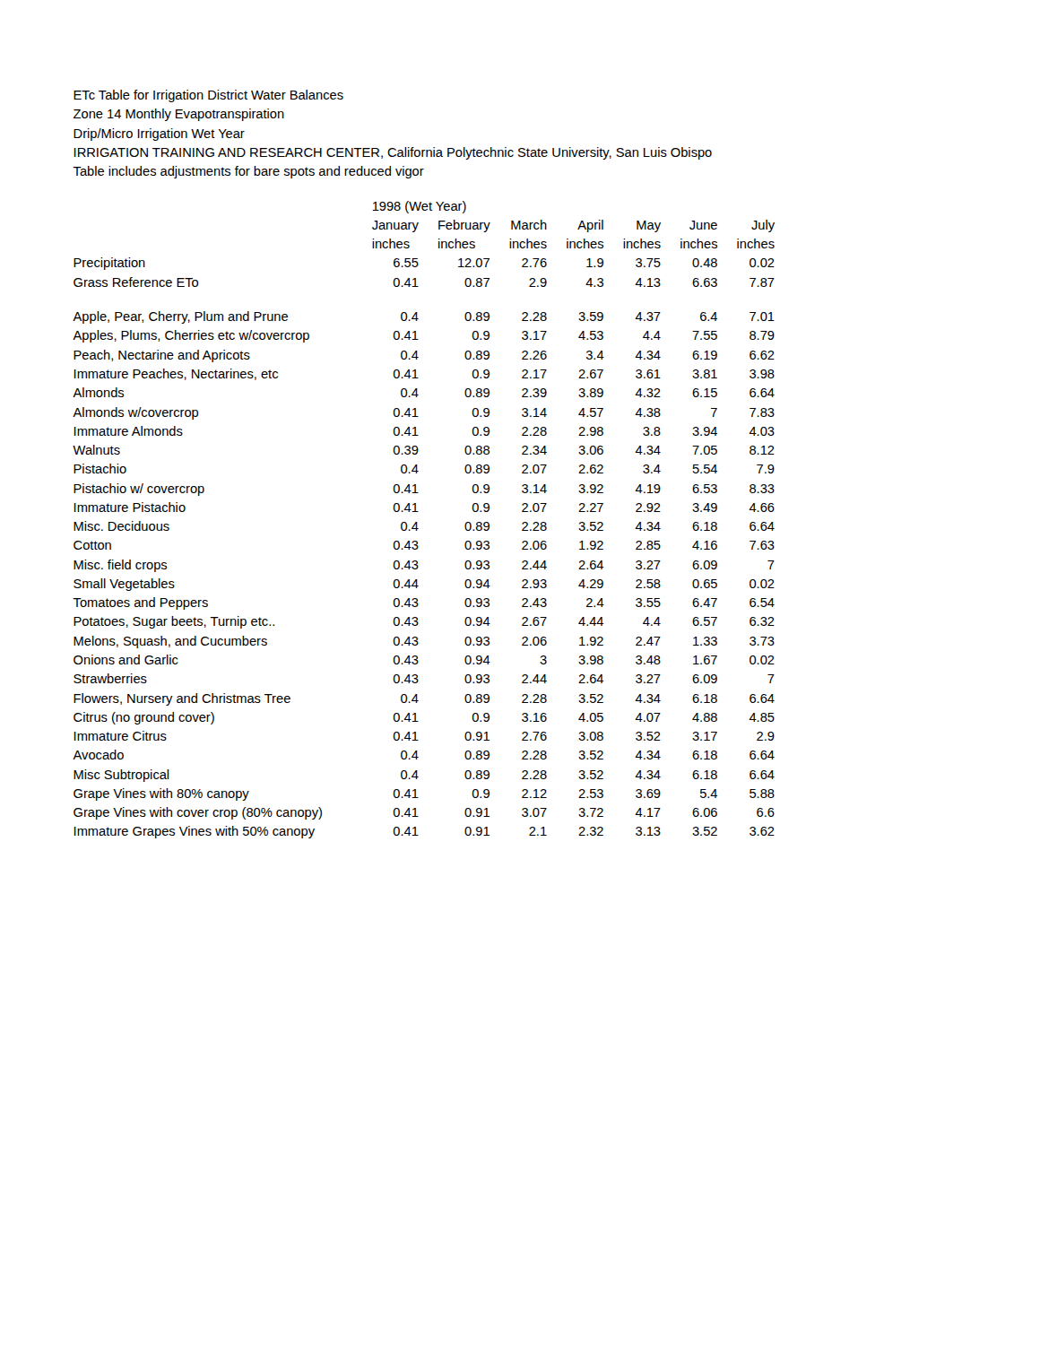ETc Table for Irrigation District Water Balances
Zone 14 Monthly Evapotranspiration
Drip/Micro Irrigation Wet Year
IRRIGATION TRAINING AND RESEARCH CENTER, California Polytechnic State University, San Luis Obispo
Table includes adjustments for bare spots and reduced vigor
| | 1998 (Wet Year) | | | | | |
| | January | February | March | April | May | June | July |
| | inches | inches | inches | inches | inches | inches | inches |
| Precipitation | 6.55 | 12.07 | 2.76 | 1.9 | 3.75 | 0.48 | 0.02 |
| Grass Reference ETo | 0.41 | 0.87 | 2.9 | 4.3 | 4.13 | 6.63 | 7.87 |
| Apple, Pear, Cherry, Plum and Prune | 0.4 | 0.89 | 2.28 | 3.59 | 4.37 | 6.4 | 7.01 |
| Apples, Plums, Cherries etc w/covercrop | 0.41 | 0.9 | 3.17 | 4.53 | 4.4 | 7.55 | 8.79 |
| Peach, Nectarine and Apricots | 0.4 | 0.89 | 2.26 | 3.4 | 4.34 | 6.19 | 6.62 |
| Immature Peaches, Nectarines, etc | 0.41 | 0.9 | 2.17 | 2.67 | 3.61 | 3.81 | 3.98 |
| Almonds | 0.4 | 0.89 | 2.39 | 3.89 | 4.32 | 6.15 | 6.64 |
| Almonds w/covercrop | 0.41 | 0.9 | 3.14 | 4.57 | 4.38 | 7 | 7.83 |
| Immature Almonds | 0.41 | 0.9 | 2.28 | 2.98 | 3.8 | 3.94 | 4.03 |
| Walnuts | 0.39 | 0.88 | 2.34 | 3.06 | 4.34 | 7.05 | 8.12 |
| Pistachio | 0.4 | 0.89 | 2.07 | 2.62 | 3.4 | 5.54 | 7.9 |
| Pistachio w/ covercrop | 0.41 | 0.9 | 3.14 | 3.92 | 4.19 | 6.53 | 8.33 |
| Immature Pistachio | 0.41 | 0.9 | 2.07 | 2.27 | 2.92 | 3.49 | 4.66 |
| Misc. Deciduous | 0.4 | 0.89 | 2.28 | 3.52 | 4.34 | 6.18 | 6.64 |
| Cotton | 0.43 | 0.93 | 2.06 | 1.92 | 2.85 | 4.16 | 7.63 |
| Misc. field crops | 0.43 | 0.93 | 2.44 | 2.64 | 3.27 | 6.09 | 7 |
| Small Vegetables | 0.44 | 0.94 | 2.93 | 4.29 | 2.58 | 0.65 | 0.02 |
| Tomatoes and Peppers | 0.43 | 0.93 | 2.43 | 2.4 | 3.55 | 6.47 | 6.54 |
| Potatoes, Sugar beets, Turnip etc.. | 0.43 | 0.94 | 2.67 | 4.44 | 4.4 | 6.57 | 6.32 |
| Melons, Squash, and Cucumbers | 0.43 | 0.93 | 2.06 | 1.92 | 2.47 | 1.33 | 3.73 |
| Onions and Garlic | 0.43 | 0.94 | 3 | 3.98 | 3.48 | 1.67 | 0.02 |
| Strawberries | 0.43 | 0.93 | 2.44 | 2.64 | 3.27 | 6.09 | 7 |
| Flowers, Nursery and Christmas Tree | 0.4 | 0.89 | 2.28 | 3.52 | 4.34 | 6.18 | 6.64 |
| Citrus (no ground cover) | 0.41 | 0.9 | 3.16 | 4.05 | 4.07 | 4.88 | 4.85 |
| Immature Citrus | 0.41 | 0.91 | 2.76 | 3.08 | 3.52 | 3.17 | 2.9 |
| Avocado | 0.4 | 0.89 | 2.28 | 3.52 | 4.34 | 6.18 | 6.64 |
| Misc Subtropical | 0.4 | 0.89 | 2.28 | 3.52 | 4.34 | 6.18 | 6.64 |
| Grape Vines with 80% canopy | 0.41 | 0.9 | 2.12 | 2.53 | 3.69 | 5.4 | 5.88 |
| Grape Vines with cover crop (80% canopy) | 0.41 | 0.91 | 3.07 | 3.72 | 4.17 | 6.06 | 6.6 |
| Immature Grapes Vines with 50% canopy | 0.41 | 0.91 | 2.1 | 2.32 | 3.13 | 3.52 | 3.62 |